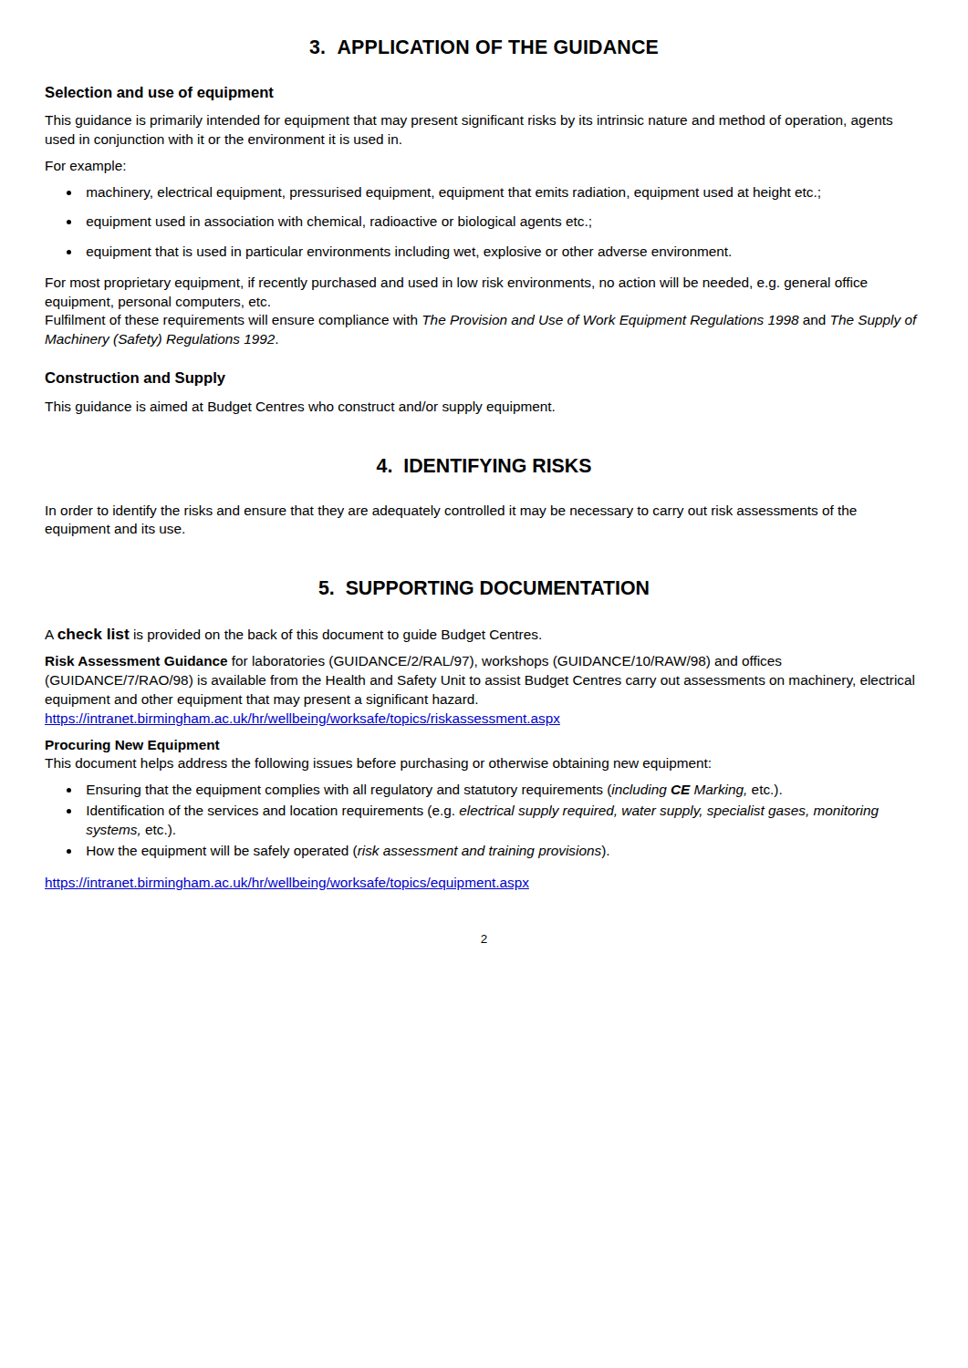3. APPLICATION OF THE GUIDANCE
Selection and use of equipment
This guidance is primarily intended for equipment that may present significant risks by its intrinsic nature and method of operation, agents used in conjunction with it or the environment it is used in.
For example:
machinery, electrical equipment, pressurised equipment, equipment that emits radiation, equipment used at height etc.;
equipment used in association with chemical, radioactive or biological agents etc.;
equipment that is used in particular environments including wet, explosive or other adverse environment.
For most proprietary equipment, if recently purchased and used in low risk environments, no action will be needed, e.g. general office equipment, personal computers, etc.
Fulfilment of these requirements will ensure compliance with The Provision and Use of Work Equipment Regulations 1998 and The Supply of Machinery (Safety) Regulations 1992.
Construction and Supply
This guidance is aimed at Budget Centres who construct and/or supply equipment.
4. IDENTIFYING RISKS
In order to identify the risks and ensure that they are adequately controlled it may be necessary to carry out risk assessments of the equipment and its use.
5. SUPPORTING DOCUMENTATION
A check list is provided on the back of this document to guide Budget Centres.
Risk Assessment Guidance for laboratories (GUIDANCE/2/RAL/97), workshops (GUIDANCE/10/RAW/98) and offices (GUIDANCE/7/RAO/98) is available from the Health and Safety Unit to assist Budget Centres carry out assessments on machinery, electrical equipment and other equipment that may present a significant hazard.
https://intranet.birmingham.ac.uk/hr/wellbeing/worksafe/topics/riskassessment.aspx
Procuring New Equipment
This document helps address the following issues before purchasing or otherwise obtaining new equipment:
Ensuring that the equipment complies with all regulatory and statutory requirements (including CE Marking, etc.).
Identification of the services and location requirements (e.g. electrical supply required, water supply, specialist gases, monitoring systems, etc.).
How the equipment will be safely operated (risk assessment and training provisions).
https://intranet.birmingham.ac.uk/hr/wellbeing/worksafe/topics/equipment.aspx
2